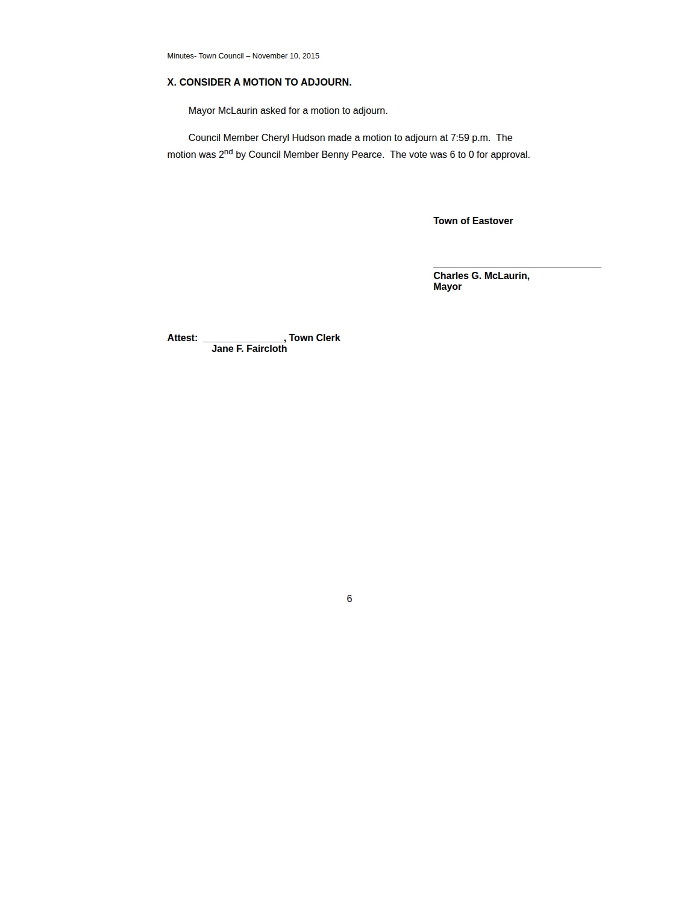Minutes- Town Council – November 10, 2015
X. CONSIDER A MOTION TO ADJOURN.
Mayor McLaurin asked for a motion to adjourn.
Council Member Cheryl Hudson made a motion to adjourn at 7:59 p.m. The motion was 2nd by Council Member Benny Pearce. The vote was 6 to 0 for approval.
Town of Eastover
Charles G. McLaurin, Mayor
Attest: _______________, Town Clerk
Jane F. Faircloth
6